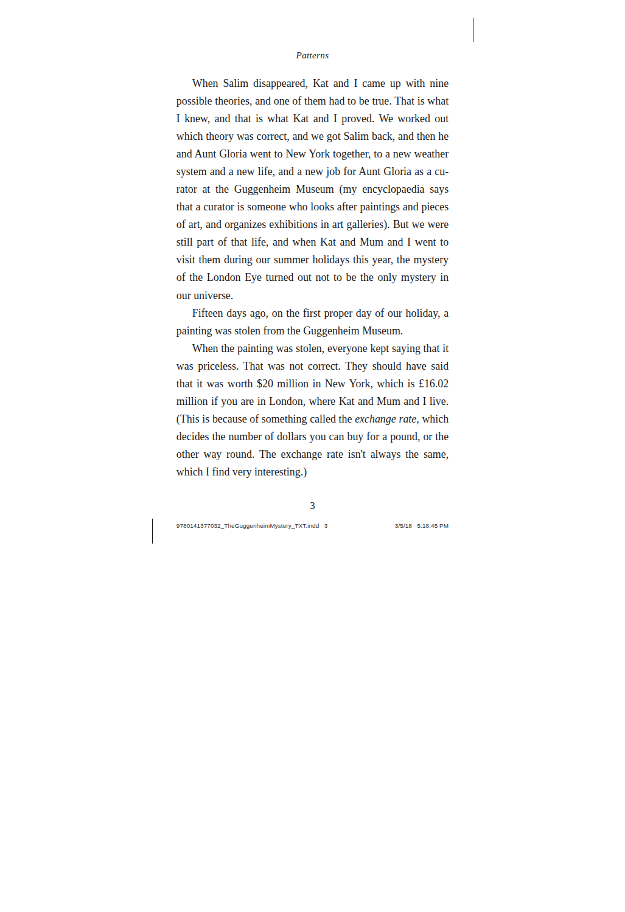Patterns
When Salim disappeared, Kat and I came up with nine possible theories, and one of them had to be true. That is what I knew, and that is what Kat and I proved. We worked out which theory was correct, and we got Salim back, and then he and Aunt Gloria went to New York together, to a new weather system and a new life, and a new job for Aunt Gloria as a curator at the Guggenheim Museum (my encyclopaedia says that a curator is someone who looks after paintings and pieces of art, and organizes exhibitions in art galleries). But we were still part of that life, and when Kat and Mum and I went to visit them during our summer holidays this year, the mystery of the London Eye turned out not to be the only mystery in our universe.
Fifteen days ago, on the first proper day of our holiday, a painting was stolen from the Guggenheim Museum.
When the painting was stolen, everyone kept saying that it was priceless. That was not correct. They should have said that it was worth $20 million in New York, which is £16.02 million if you are in London, where Kat and Mum and I live. (This is because of something called the exchange rate, which decides the number of dollars you can buy for a pound, or the other way round. The exchange rate isn't always the same, which I find very interesting.)
3
9780141377032_TheGuggenheimMystery_TXT.indd 3 3/5/18 5:18:45 PM